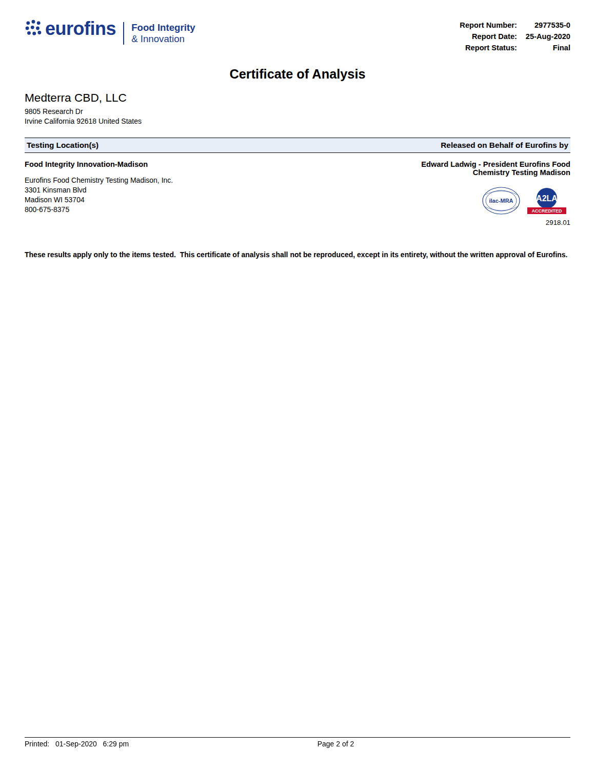eurofins Food Integrity
& Innovation
Report Number: 2977535-0
Report Date: 25-Aug-2020
Report Status: Final
Certificate of Analysis
Medterra CBD, LLC
9805 Research Dr
Irvine California 92618 United States
Testing Location(s) Released on Behalf of Eurofins by
Food Integrity Innovation-Madison
Eurofins Food Chemistry Testing Madison, Inc.
3301 Kinsman Blvd
Madison WI 53704
800-675-8375
Edward Ladwig - President Eurofins Food
Chemistry Testing Madison
ilac-MRA A2LA ACCREDITED
2918.01
These results apply only to the items tested. This certificate of analysis shall not be reproduced, except in its entirety, without the written approval of Eurofins.
Printed: 01-Sep-2020 6:29 pm
Page 2 of 2